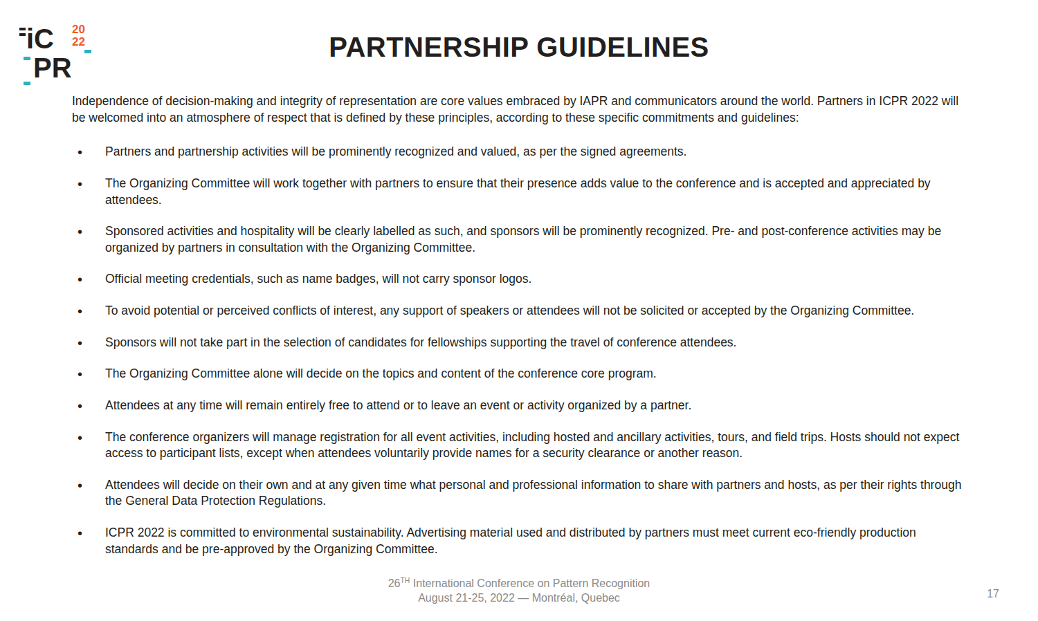iC 20 22 PR
PARTNERSHIP GUIDELINES
Independence of decision-making and integrity of representation are core values embraced by IAPR and communicators around the world. Partners in ICPR 2022 will be welcomed into an atmosphere of respect that is defined by these principles, according to these specific commitments and guidelines:
Partners and partnership activities will be prominently recognized and valued, as per the signed agreements.
The Organizing Committee will work together with partners to ensure that their presence adds value to the conference and is accepted and appreciated by attendees.
Sponsored activities and hospitality will be clearly labelled as such, and sponsors will be prominently recognized. Pre- and post-conference activities may be organized by partners in consultation with the Organizing Committee.
Official meeting credentials, such as name badges, will not carry sponsor logos.
To avoid potential or perceived conflicts of interest, any support of speakers or attendees will not be solicited or accepted by the Organizing Committee.
Sponsors will not take part in the selection of candidates for fellowships supporting the travel of conference attendees.
The Organizing Committee alone will decide on the topics and content of the conference core program.
Attendees at any time will remain entirely free to attend or to leave an event or activity organized by a partner.
The conference organizers will manage registration for all event activities, including hosted and ancillary activities, tours, and field trips. Hosts should not expect access to participant lists, except when attendees voluntarily provide names for a security clearance or another reason.
Attendees will decide on their own and at any given time what personal and professional information to share with partners and hosts, as per their rights through the General Data Protection Regulations.
ICPR 2022 is committed to environmental sustainability. Advertising material used and distributed by partners must meet current eco-friendly production standards and be pre-approved by the Organizing Committee.
26TH International Conference on Pattern Recognition
August 21-25, 2022 — Montréal, Quebec
17